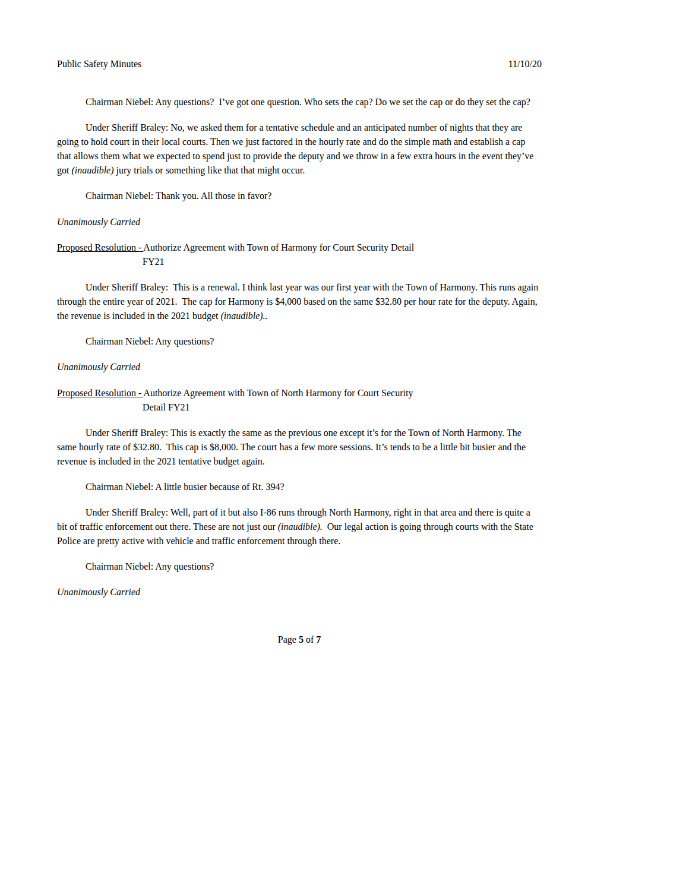Public Safety Minutes
11/10/20
Chairman Niebel: Any questions? I’ve got one question. Who sets the cap? Do we set the cap or do they set the cap?
Under Sheriff Braley: No, we asked them for a tentative schedule and an anticipated number of nights that they are going to hold court in their local courts. Then we just factored in the hourly rate and do the simple math and establish a cap that allows them what we expected to spend just to provide the deputy and we throw in a few extra hours in the event they’ve got (inaudible) jury trials or something like that that might occur.
Chairman Niebel: Thank you. All those in favor?
Unanimously Carried
Proposed Resolution - Authorize Agreement with Town of Harmony for Court Security DetailFY21
Under Sheriff Braley: This is a renewal. I think last year was our first year with the Town of Harmony. This runs again through the entire year of 2021. The cap for Harmony is $4,000 based on the same $32.80 per hour rate for the deputy. Again, the revenue is included in the 2021 budget (inaudible)..
Chairman Niebel: Any questions?
Unanimously Carried
Proposed Resolution - Authorize Agreement with Town of North Harmony for Court SecurityDetail FY21
Under Sheriff Braley: This is exactly the same as the previous one except it’s for the Town of North Harmony. The same hourly rate of $32.80. This cap is $8,000. The court has a few more sessions. It’s tends to be a little bit busier and the revenue is included in the 2021 tentative budget again.
Chairman Niebel: A little busier because of Rt. 394?
Under Sheriff Braley: Well, part of it but also I-86 runs through North Harmony, right in that area and there is quite a bit of traffic enforcement out there. These are not just our (inaudible). Our legal action is going through courts with the State Police are pretty active with vehicle and traffic enforcement through there.
Chairman Niebel: Any questions?
Unanimously Carried
Page 5 of 7